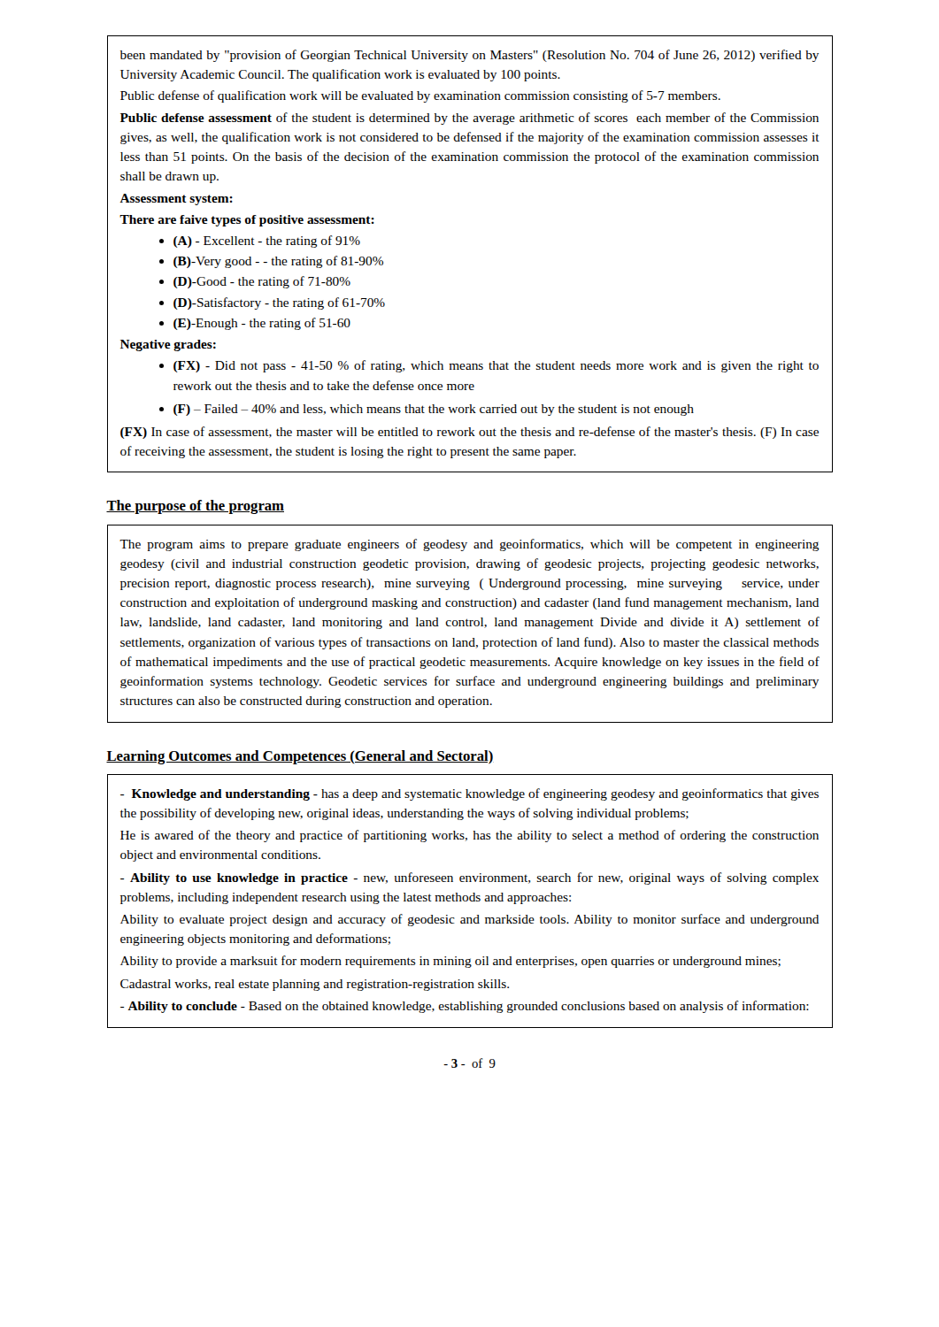been mandated by "provision of Georgian Technical University on Masters" (Resolution No. 704 of June 26, 2012) verified by University Academic Council. The qualification work is evaluated by 100 points.
Public defense of qualification work will be evaluated by examination commission consisting of 5-7 members.
Public defense assessment of the student is determined by the average arithmetic of scores each member of the Commission gives, as well, the qualification work is not considered to be defensed if the majority of the examination commission assesses it less than 51 points. On the basis of the decision of the examination commission the protocol of the examination commission shall be drawn up.
Assessment system:
There are faive types of positive assessment:
(A) - Excellent - the rating of 91%
(B)-Very good - - the rating of 81-90%
(D)-Good - the rating of 71-80%
(D)-Satisfactory - the rating of 61-70%
(E)-Enough - the rating of 51-60
Negative grades:
(FX) - Did not pass - 41-50 % of rating, which means that the student needs more work and is given the right to rework out the thesis and to take the defense once more
(F) – Failed – 40% and less, which means that the work carried out by the student is not enough
(FX) In case of assessment, the master will be entitled to rework out the thesis and re-defense of the master's thesis. (F) In case of receiving the assessment, the student is losing the right to present the same paper.
The purpose of the program
The program aims to prepare graduate engineers of geodesy and geoinformatics, which will be competent in engineering geodesy (civil and industrial construction geodetic provision, drawing of geodesic projects, projecting geodesic networks, precision report, diagnostic process research), mine surveying ( Underground processing, mine surveying service, under construction and exploitation of underground masking and construction) and cadaster (land fund management mechanism, land law, landslide, land cadaster, land monitoring and land control, land management Divide and divide it A) settlement of settlements, organization of various types of transactions on land, protection of land fund). Also to master the classical methods of mathematical impediments and the use of practical geodetic measurements. Acquire knowledge on key issues in the field of geoinformation systems technology. Geodetic services for surface and underground engineering buildings and preliminary structures can also be constructed during construction and operation.
Learning Outcomes and Competences (General and Sectoral)
- Knowledge and understanding - has a deep and systematic knowledge of engineering geodesy and geoinformatics that gives the possibility of developing new, original ideas, understanding the ways of solving individual problems;
He is awared of the theory and practice of partitioning works, has the ability to select a method of ordering the construction object and environmental conditions.
- Ability to use knowledge in practice - new, unforeseen environment, search for new, original ways of solving complex problems, including independent research using the latest methods and approaches:
Ability to evaluate project design and accuracy of geodesic and markside tools. Ability to monitor surface and underground engineering objects monitoring and deformations;
Ability to provide a marksuit for modern requirements in mining oil and enterprises, open quarries or underground mines;
Cadastral works, real estate planning and registration-registration skills.
- Ability to conclude - Based on the obtained knowledge, establishing grounded conclusions based on analysis of information:
- 3 - of 9